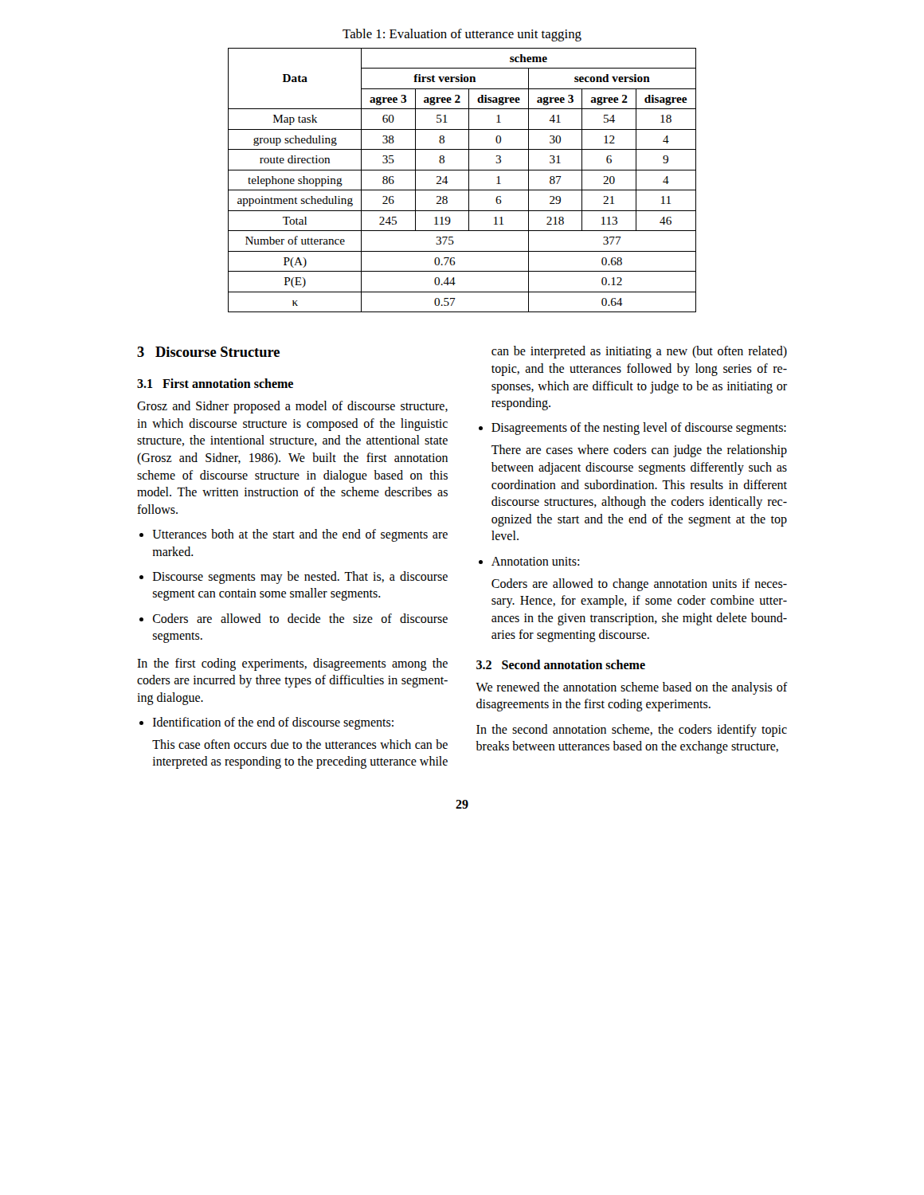Table 1: Evaluation of utterance unit tagging
| Data | scheme |
| --- | --- |
| first version | second version |
| agree 3 | agree 2 | disagree | agree 3 | agree 2 | disagree |
| Map task | 60 | 51 | 1 | 41 | 54 | 18 |
| group scheduling | 38 | 8 | 0 | 30 | 12 | 4 |
| route direction | 35 | 8 | 3 | 31 | 6 | 9 |
| telephone shopping | 86 | 24 | 1 | 87 | 20 | 4 |
| appointment scheduling | 26 | 28 | 6 | 29 | 21 | 11 |
| Total | 245 | 119 | 11 | 218 | 113 | 46 |
| Number of utterance | 375 | 377 |
| P(A) | 0.76 | 0.68 |
| P(E) | 0.44 | 0.12 |
| κ | 0.57 | 0.64 |
3 Discourse Structure
3.1 First annotation scheme
Grosz and Sidner proposed a model of discourse structure, in which discourse structure is composed of the linguistic structure, the intentional structure, and the attentional state (Grosz and Sidner, 1986). We built the first annotation scheme of discourse structure in dialogue based on this model. The written instruction of the scheme describes as follows.
Utterances both at the start and the end of segments are marked.
Discourse segments may be nested. That is, a discourse segment can contain some smaller segments.
Coders are allowed to decide the size of discourse segments.
In the first coding experiments, disagreements among the coders are incurred by three types of difficulties in segmenting dialogue.
Identification of the end of discourse segments:
This case often occurs due to the utterances which can be interpreted as responding to the preceding utterance while can be interpreted as initiating a new (but often related) topic, and the utterances followed by long series of responses, which are difficult to judge to be as initiating or responding.
Disagreements of the nesting level of discourse segments:
There are cases where coders can judge the relationship between adjacent discourse segments differently such as coordination and subordination. This results in different discourse structures, although the coders identically recognized the start and the end of the segment at the top level.
Annotation units:
Coders are allowed to change annotation units if necessary. Hence, for example, if some coder combine utterances in the given transcription, she might delete boundaries for segmenting discourse.
3.2 Second annotation scheme
We renewed the annotation scheme based on the analysis of disagreements in the first coding experiments.
In the second annotation scheme, the coders identify topic breaks between utterances based on the exchange structure,
29